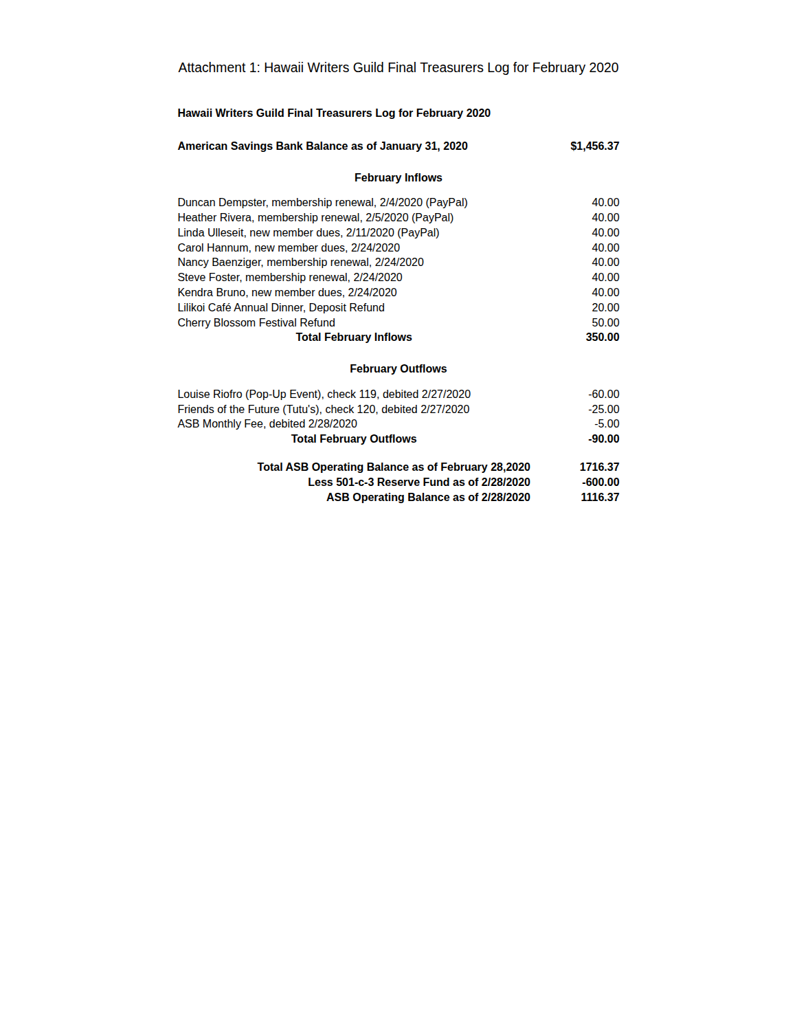Attachment 1: Hawaii Writers Guild Final Treasurers Log for February 2020
Hawaii Writers Guild Final Treasurers Log for February 2020
| American Savings Bank Balance as of January 31, 2020 | $1,456.37 |
| February Inflows |
| Duncan Dempster, membership renewal, 2/4/2020 (PayPal) | 40.00 |
| Heather Rivera, membership renewal, 2/5/2020 (PayPal) | 40.00 |
| Linda Ulleseit, new member dues, 2/11/2020 (PayPal) | 40.00 |
| Carol Hannum, new member dues, 2/24/2020 | 40.00 |
| Nancy Baenziger, membership renewal, 2/24/2020 | 40.00 |
| Steve Foster, membership renewal, 2/24/2020 | 40.00 |
| Kendra Bruno, new member dues, 2/24/2020 | 40.00 |
| Lilikoi Café Annual Dinner, Deposit Refund | 20.00 |
| Cherry Blossom Festival Refund | 50.00 |
| Total February Inflows | 350.00 |
| February Outflows |
| Louise Riofro (Pop-Up Event), check 119, debited 2/27/2020 | -60.00 |
| Friends of the Future (Tutu's), check 120, debited 2/27/2020 | -25.00 |
| ASB Monthly Fee, debited 2/28/2020 | -5.00 |
| Total February Outflows | -90.00 |
| Total ASB Operating Balance as of February 28,2020 | 1716.37 |
| Less 501-c-3 Reserve Fund as of 2/28/2020 | -600.00 |
| ASB Operating Balance as of 2/28/2020 | 1116.37 |